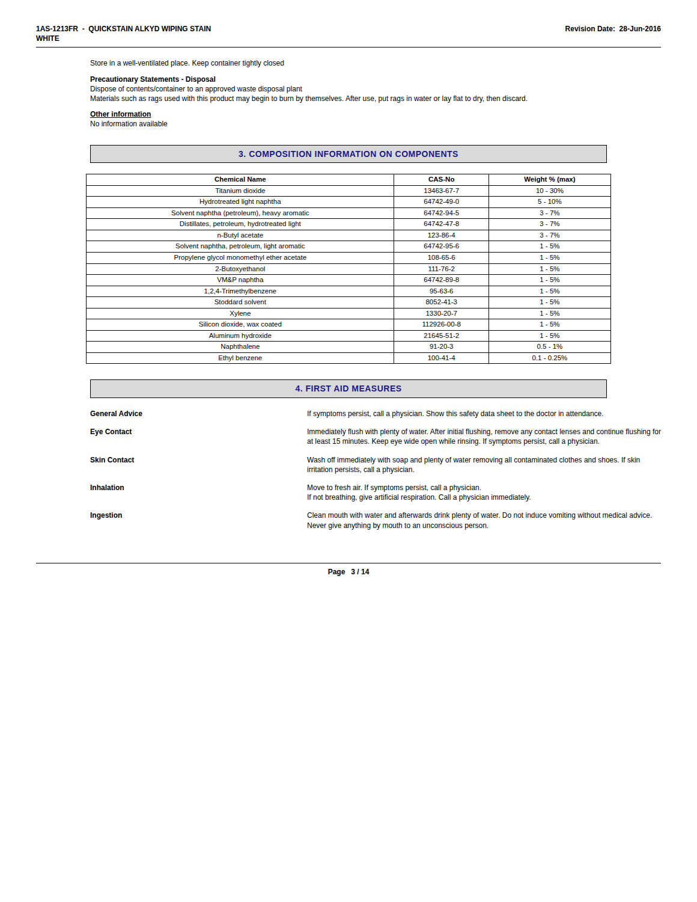1AS-1213FR - QUICKSTAIN ALKYD WIPING STAIN
WHITE
Revision Date: 28-Jun-2016
Store in a well-ventilated place. Keep container tightly closed
Precautionary Statements - Disposal
Dispose of contents/container to an approved waste disposal plant
Materials such as rags used with this product may begin to burn by themselves. After use, put rags in water or lay flat to dry, then discard.
Other information
No information available
3. COMPOSITION INFORMATION ON COMPONENTS
| Chemical Name | CAS-No | Weight % (max) |
| --- | --- | --- |
| Titanium dioxide | 13463-67-7 | 10 - 30% |
| Hydrotreated light naphtha | 64742-49-0 | 5 - 10% |
| Solvent naphtha (petroleum), heavy aromatic | 64742-94-5 | 3 - 7% |
| Distillates, petroleum, hydrotreated light | 64742-47-8 | 3 - 7% |
| n-Butyl acetate | 123-86-4 | 3 - 7% |
| Solvent naphtha, petroleum, light aromatic | 64742-95-6 | 1 - 5% |
| Propylene glycol monomethyl ether acetate | 108-65-6 | 1 - 5% |
| 2-Butoxyethanol | 111-76-2 | 1 - 5% |
| VM&P naphtha | 64742-89-8 | 1 - 5% |
| 1,2,4-Trimethylbenzene | 95-63-6 | 1 - 5% |
| Stoddard solvent | 8052-41-3 | 1 - 5% |
| Xylene | 1330-20-7 | 1 - 5% |
| Silicon dioxide, wax coated | 112926-00-8 | 1 - 5% |
| Aluminum hydroxide | 21645-51-2 | 1 - 5% |
| Naphthalene | 91-20-3 | 0.5 - 1% |
| Ethyl benzene | 100-41-4 | 0.1 - 0.25% |
4. FIRST AID MEASURES
| General Advice | If symptoms persist, call a physician. Show this safety data sheet to the doctor in attendance. |
| Eye Contact | Immediately flush with plenty of water. After initial flushing, remove any contact lenses and continue flushing for at least 15 minutes. Keep eye wide open while rinsing. If symptoms persist, call a physician. |
| Skin Contact | Wash off immediately with soap and plenty of water removing all contaminated clothes and shoes. If skin irritation persists, call a physician. |
| Inhalation | Move to fresh air. If symptoms persist, call a physician. If not breathing, give artificial respiration. Call a physician immediately. |
| Ingestion | Clean mouth with water and afterwards drink plenty of water. Do not induce vomiting without medical advice. Never give anything by mouth to an unconscious person. |
Page 3 / 14